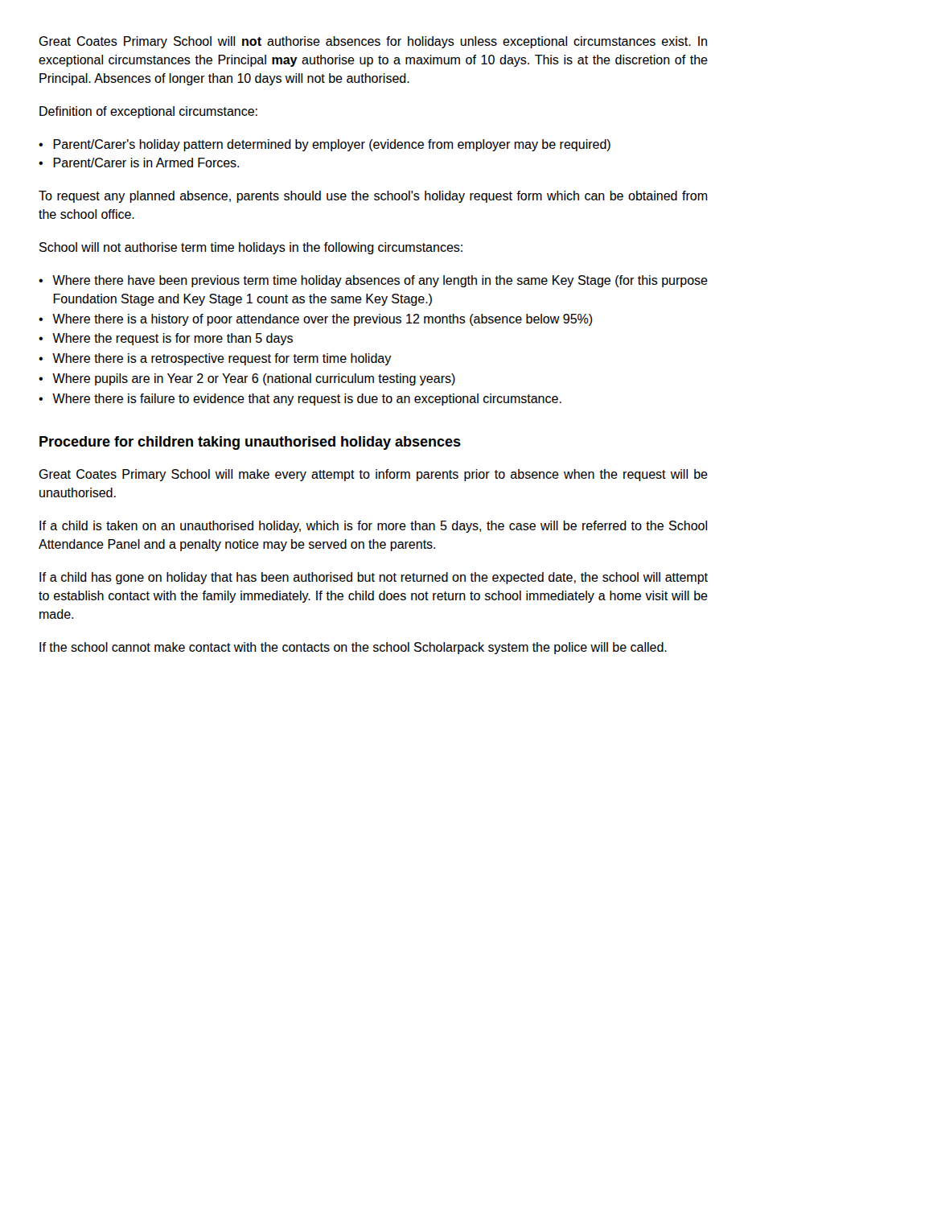Great Coates Primary School will not authorise absences for holidays unless exceptional circumstances exist. In exceptional circumstances the Principal may authorise up to a maximum of 10 days. This is at the discretion of the Principal. Absences of longer than 10 days will not be authorised.
Definition of exceptional circumstance:
Parent/Carer's holiday pattern determined by employer (evidence from employer may be required)
Parent/Carer is in Armed Forces.
To request any planned absence, parents should use the school's holiday request form which can be obtained from the school office.
School will not authorise term time holidays in the following circumstances:
Where there have been previous term time holiday absences of any length in the same Key Stage (for this purpose Foundation Stage and Key Stage 1 count as the same Key Stage.)
Where there is a history of poor attendance over the previous 12 months (absence below 95%)
Where the request is for more than 5 days
Where there is a retrospective request for term time holiday
Where pupils are in Year 2 or Year 6 (national curriculum testing years)
Where there is failure to evidence that any request is due to an exceptional circumstance.
Procedure for children taking unauthorised holiday absences
Great Coates Primary School will make every attempt to inform parents prior to absence when the request will be unauthorised.
If a child is taken on an unauthorised holiday, which is for more than 5 days, the case will be referred to the School Attendance Panel and a penalty notice may be served on the parents.
If a child has gone on holiday that has been authorised but not returned on the expected date, the school will attempt to establish contact with the family immediately. If the child does not return to school immediately a home visit will be made.
If the school cannot make contact with the contacts on the school Scholarpack system the police will be called.